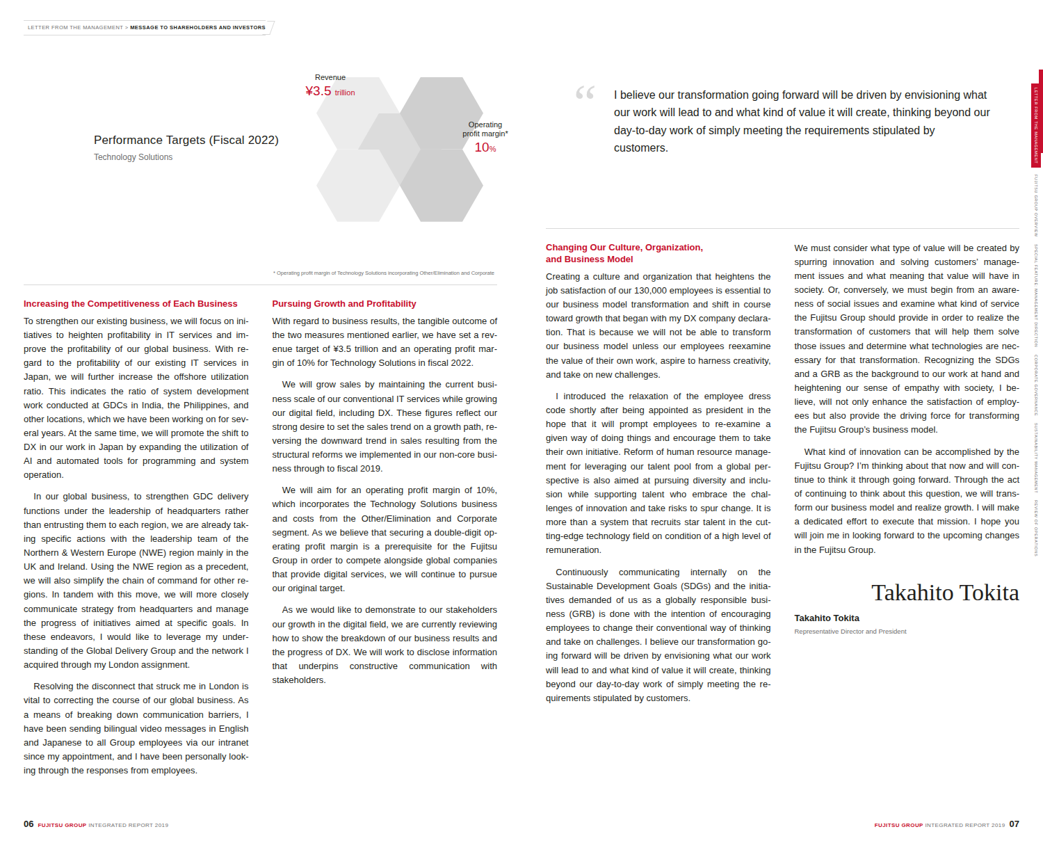LETTER FROM THE MANAGEMENT > MESSAGE TO SHAREHOLDERS AND INVESTORS
Letter from the Management Fujitsu Group Overview Special Feature: Management Direction Corporate Governance Sustainability Management Review of Operations
Performance Targets (Fiscal 2022)
Technology Solutions
Revenue ¥3.5 trillion
Operating
profit margin* 10%
* Operating profit margin of Technology Solutions incorporating Other/Elimination and Corporate
Increasing the Competitiveness of Each Business
To strengthen our existing business, we will focus on initiatives to heighten profitability in IT services and improve the profitability of our global business. With regard to the profitability of our existing IT services in Japan, we will further increase the offshore utilization ratio. This indicates the ratio of system development work conducted at GDCs in India, the Philippines, and other locations, which we have been working on for several years. At the same time, we will promote the shift to DX in our work in Japan by expanding the utilization of AI and automated tools for programming and system operation.
In our global business, to strengthen GDC delivery functions under the leadership of headquarters rather than entrusting them to each region, we are already taking specific actions with the leadership team of the Northern & Western Europe (NWE) region mainly in the UK and Ireland. Using the NWE region as a precedent, we will also simplify the chain of command for other regions. In tandem with this move, we will more closely communicate strategy from headquarters and manage the progress of initiatives aimed at specific goals. In these endeavors, I would like to leverage my understanding of the Global Delivery Group and the network I acquired through my London assignment.
Resolving the disconnect that struck me in London is vital to correcting the course of our global business. As a means of breaking down communication barriers, I have been sending bilingual video messages in English and Japanese to all Group employees via our intranet since my appointment, and I have been personally looking through the responses from employees.
Pursuing Growth and Profitability
With regard to business results, the tangible outcome of the two measures mentioned earlier, we have set a revenue target of ¥3.5 trillion and an operating profit margin of 10% for Technology Solutions in fiscal 2022.
We will grow sales by maintaining the current business scale of our conventional IT services while growing our digital field, including DX. These figures reflect our strong desire to set the sales trend on a growth path, reversing the downward trend in sales resulting from the structural reforms we implemented in our non-core business through to fiscal 2019.
We will aim for an operating profit margin of 10%, which incorporates the Technology Solutions business and costs from the Other/Elimination and Corporate segment. As we believe that securing a double-digit operating profit margin is a prerequisite for the Fujitsu Group in order to compete alongside global companies that provide digital services, we will continue to pursue our original target.
As we would like to demonstrate to our stakeholders our growth in the digital field, we are currently reviewing how to show the breakdown of our business results and the progress of DX. We will work to disclose information that underpins constructive communication with stakeholders.
“
I believe our transformation going forward will be driven by envisioning what our work will lead to and what kind of value it will create, thinking beyond our day-to-day work of simply meeting the requirements stipulated by customers.
Changing Our Culture, Organization,
and Business Model
Creating a culture and organization that heightens the job satisfaction of our 130,000 employees is essential to our business model transformation and shift in course toward growth that began with my DX company declaration. That is because we will not be able to transform our business model unless our employees reexamine the value of their own work, aspire to harness creativity, and take on new challenges.
I introduced the relaxation of the employee dress code shortly after being appointed as president in the hope that it will prompt employees to re-examine a given way of doing things and encourage them to take their own initiative. Reform of human resource management for leveraging our talent pool from a global perspective is also aimed at pursuing diversity and inclusion while supporting talent who embrace the challenges of innovation and take risks to spur change. It is more than a system that recruits star talent in the cutting-edge technology field on condition of a high level of remuneration.
Continuously communicating internally on the Sustainable Development Goals (SDGs) and the initiatives demanded of us as a globally responsible business (GRB) is done with the intention of encouraging employees to change their conventional way of thinking and take on challenges. I believe our transformation going forward will be driven by envisioning what our work will lead to and what kind of value it will create, thinking beyond our day-to-day work of simply meeting the requirements stipulated by customers.
We must consider what type of value will be created by spurring innovation and solving customers’ management issues and what meaning that value will have in society. Or, conversely, we must begin from an awareness of social issues and examine what kind of service the Fujitsu Group should provide in order to realize the transformation of customers that will help them solve those issues and determine what technologies are necessary for that transformation. Recognizing the SDGs and a GRB as the background to our work at hand and heightening our sense of empathy with society, I believe, will not only enhance the satisfaction of employees but also provide the driving force for transforming the Fujitsu Group’s business model.
What kind of innovation can be accomplished by the Fujitsu Group? I’m thinking about that now and will continue to think it through going forward. Through the act of continuing to think about this question, we will transform our business model and realize growth. I will make a dedicated effort to execute that mission. I hope you will join me in looking forward to the upcoming changes in the Fujitsu Group.
Takahito Tokita
Takahito Tokita
Representative Director and President
06 FUJITSU GROUP INTEGRATED REPORT 2019
FUJITSU GROUP INTEGRATED REPORT 2019 07